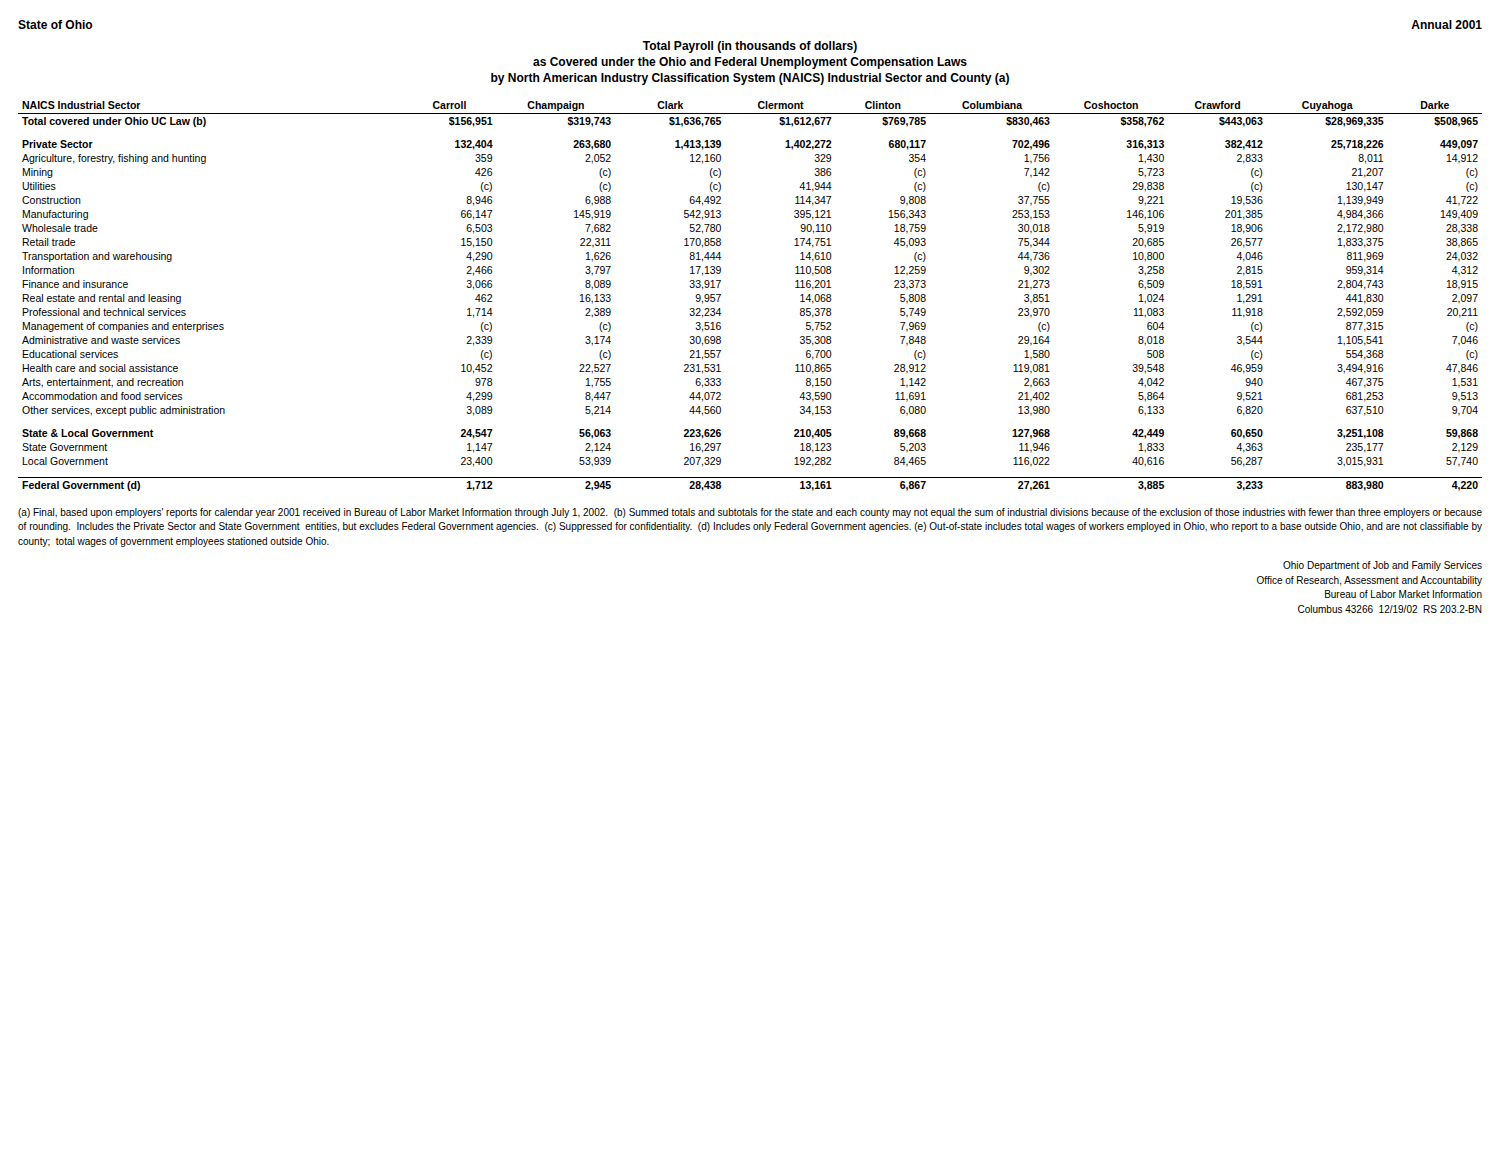State of Ohio Annual 2001
Total Payroll (in thousands of dollars)
as Covered under the Ohio and Federal Unemployment Compensation Laws
by North American Industry Classification System (NAICS) Industrial Sector and County (a)
| NAICS Industrial Sector | Carroll | Champaign | Clark | Clermont | Clinton | Columbiana | Coshocton | Crawford | Cuyahoga | Darke |
| --- | --- | --- | --- | --- | --- | --- | --- | --- | --- | --- |
| Total covered under Ohio UC Law (b) | $156,951 | $319,743 | $1,636,765 | $1,612,677 | $769,785 | $830,463 | $358,762 | $443,063 | $28,969,335 | $508,965 |
| Private Sector | 132,404 | 263,680 | 1,413,139 | 1,402,272 | 680,117 | 702,496 | 316,313 | 382,412 | 25,718,226 | 449,097 |
| Agriculture, forestry, fishing and hunting | 359 | 2,052 | 12,160 | 329 | 354 | 1,756 | 1,430 | 2,833 | 8,011 | 14,912 |
| Mining | 426 | (c) | (c) | 386 | (c) | 7,142 | 5,723 | (c) | 21,207 | (c) |
| Utilities | (c) | (c) | (c) | 41,944 | (c) | (c) | 29,838 | (c) | 130,147 | (c) |
| Construction | 8,946 | 6,988 | 64,492 | 114,347 | 9,808 | 37,755 | 9,221 | 19,536 | 1,139,949 | 41,722 |
| Manufacturing | 66,147 | 145,919 | 542,913 | 395,121 | 156,343 | 253,153 | 146,106 | 201,385 | 4,984,366 | 149,409 |
| Wholesale trade | 6,503 | 7,682 | 52,780 | 90,110 | 18,759 | 30,018 | 5,919 | 18,906 | 2,172,980 | 28,338 |
| Retail trade | 15,150 | 22,311 | 170,858 | 174,751 | 45,093 | 75,344 | 20,685 | 26,577 | 1,833,375 | 38,865 |
| Transportation and warehousing | 4,290 | 1,626 | 81,444 | 14,610 | (c) | 44,736 | 10,800 | 4,046 | 811,969 | 24,032 |
| Information | 2,466 | 3,797 | 17,139 | 110,508 | 12,259 | 9,302 | 3,258 | 2,815 | 959,314 | 4,312 |
| Finance and insurance | 3,066 | 8,089 | 33,917 | 116,201 | 23,373 | 21,273 | 6,509 | 18,591 | 2,804,743 | 18,915 |
| Real estate and rental and leasing | 462 | 16,133 | 9,957 | 14,068 | 5,808 | 3,851 | 1,024 | 1,291 | 441,830 | 2,097 |
| Professional and technical services | 1,714 | 2,389 | 32,234 | 85,378 | 5,749 | 23,970 | 11,083 | 11,918 | 2,592,059 | 20,211 |
| Management of companies and enterprises | (c) | (c) | 3,516 | 5,752 | 7,969 | (c) | 604 | (c) | 877,315 | (c) |
| Administrative and waste services | 2,339 | 3,174 | 30,698 | 35,308 | 7,848 | 29,164 | 8,018 | 3,544 | 1,105,541 | 7,046 |
| Educational services | (c) | (c) | 21,557 | 6,700 | (c) | 1,580 | 508 | (c) | 554,368 | (c) |
| Health care and social assistance | 10,452 | 22,527 | 231,531 | 110,865 | 28,912 | 119,081 | 39,548 | 46,959 | 3,494,916 | 47,846 |
| Arts, entertainment, and recreation | 978 | 1,755 | 6,333 | 8,150 | 1,142 | 2,663 | 4,042 | 940 | 467,375 | 1,531 |
| Accommodation and food services | 4,299 | 8,447 | 44,072 | 43,590 | 11,691 | 21,402 | 5,864 | 9,521 | 681,253 | 9,513 |
| Other services, except public administration | 3,089 | 5,214 | 44,560 | 34,153 | 6,080 | 13,980 | 6,133 | 6,820 | 637,510 | 9,704 |
| State & Local Government | 24,547 | 56,063 | 223,626 | 210,405 | 89,668 | 127,968 | 42,449 | 60,650 | 3,251,108 | 59,868 |
| State Government | 1,147 | 2,124 | 16,297 | 18,123 | 5,203 | 11,946 | 1,833 | 4,363 | 235,177 | 2,129 |
| Local Government | 23,400 | 53,939 | 207,329 | 192,282 | 84,465 | 116,022 | 40,616 | 56,287 | 3,015,931 | 57,740 |
| Federal Government (d) | 1,712 | 2,945 | 28,438 | 13,161 | 6,867 | 27,261 | 3,885 | 3,233 | 883,980 | 4,220 |
(a) Final, based upon employers' reports for calendar year 2001 received in Bureau of Labor Market Information through July 1, 2002. (b) Summed totals and subtotals for the state and each county may not equal the sum of industrial divisions because of the exclusion of those industries with fewer than three employers or because of rounding. Includes the Private Sector and State Government entities, but excludes Federal Government agencies. (c) Suppressed for confidentiality. (d) Includes only Federal Government agencies. (e) Out-of-state includes total wages of workers employed in Ohio, who report to a base outside Ohio, and are not classifiable by county; total wages of government employees stationed outside Ohio.
Ohio Department of Job and Family Services
Office of Research, Assessment and Accountability
Bureau of Labor Market Information
Columbus 43266 12/19/02 RS 203.2-BN